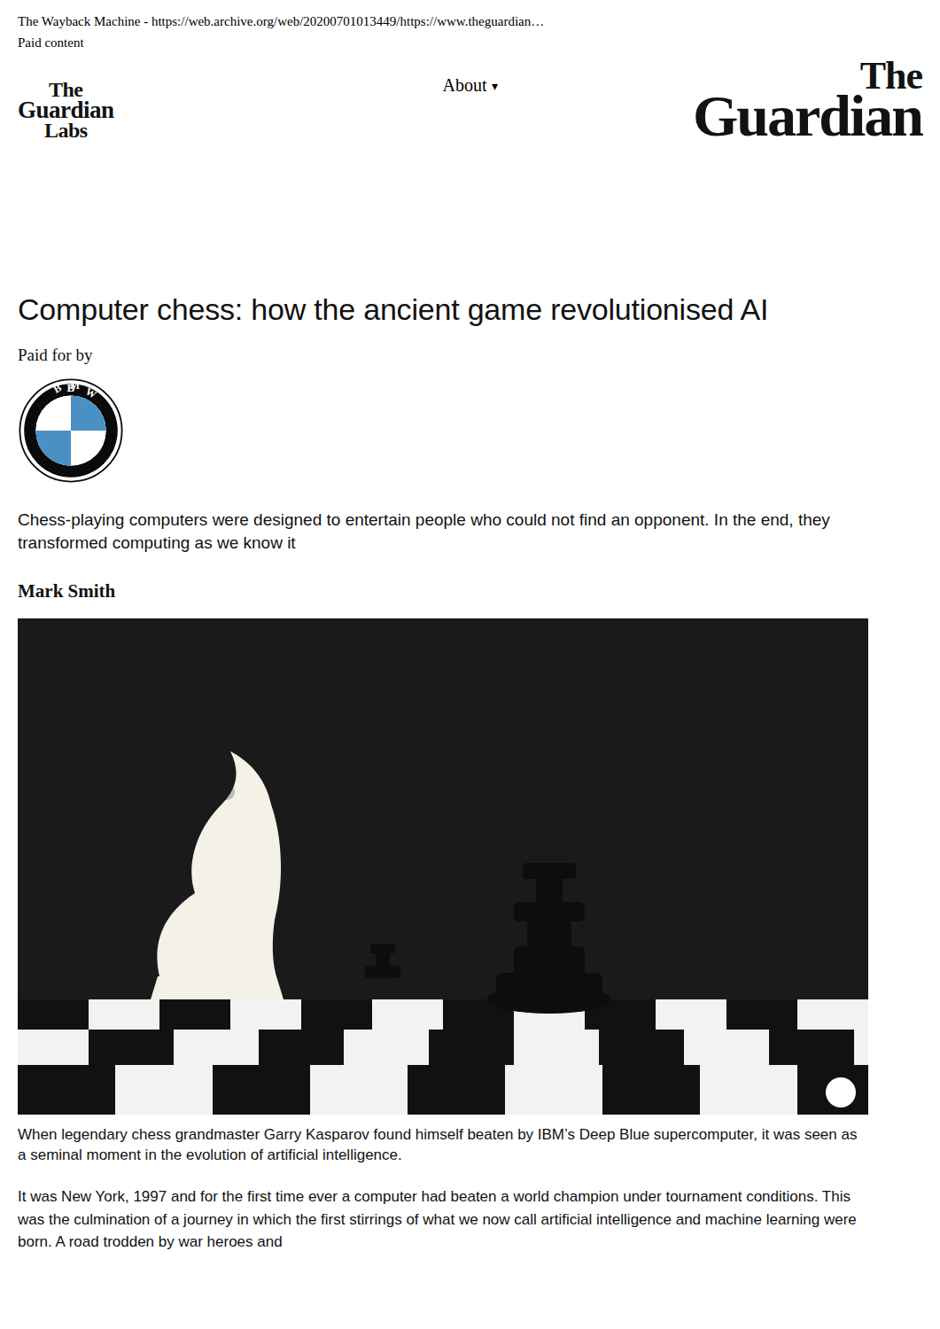The Wayback Machine - https://web.archive.org/web/20200701013449/https://www.theguardian…
Paid content
The Guardian Labs
About ▾
The Guardian
Computer chess: how the ancient game revolutionised AI
Paid for by
B B M W
Chess-playing computers were designed to entertain people who could not find an opponent. In the end, they transformed computing as we know it
Mark Smith
When legendary chess grandmaster Garry Kasparov found himself beaten by IBM’s Deep Blue supercomputer, it was seen as a seminal moment in the evolution of artificial intelligence.
It was New York, 1997 and for the first time ever a computer had beaten a world champion under tournament conditions. This was the culmination of a journey in which the first stirrings of what we now call artificial intelligence and machine learning were born. A road trodden by war heroes and